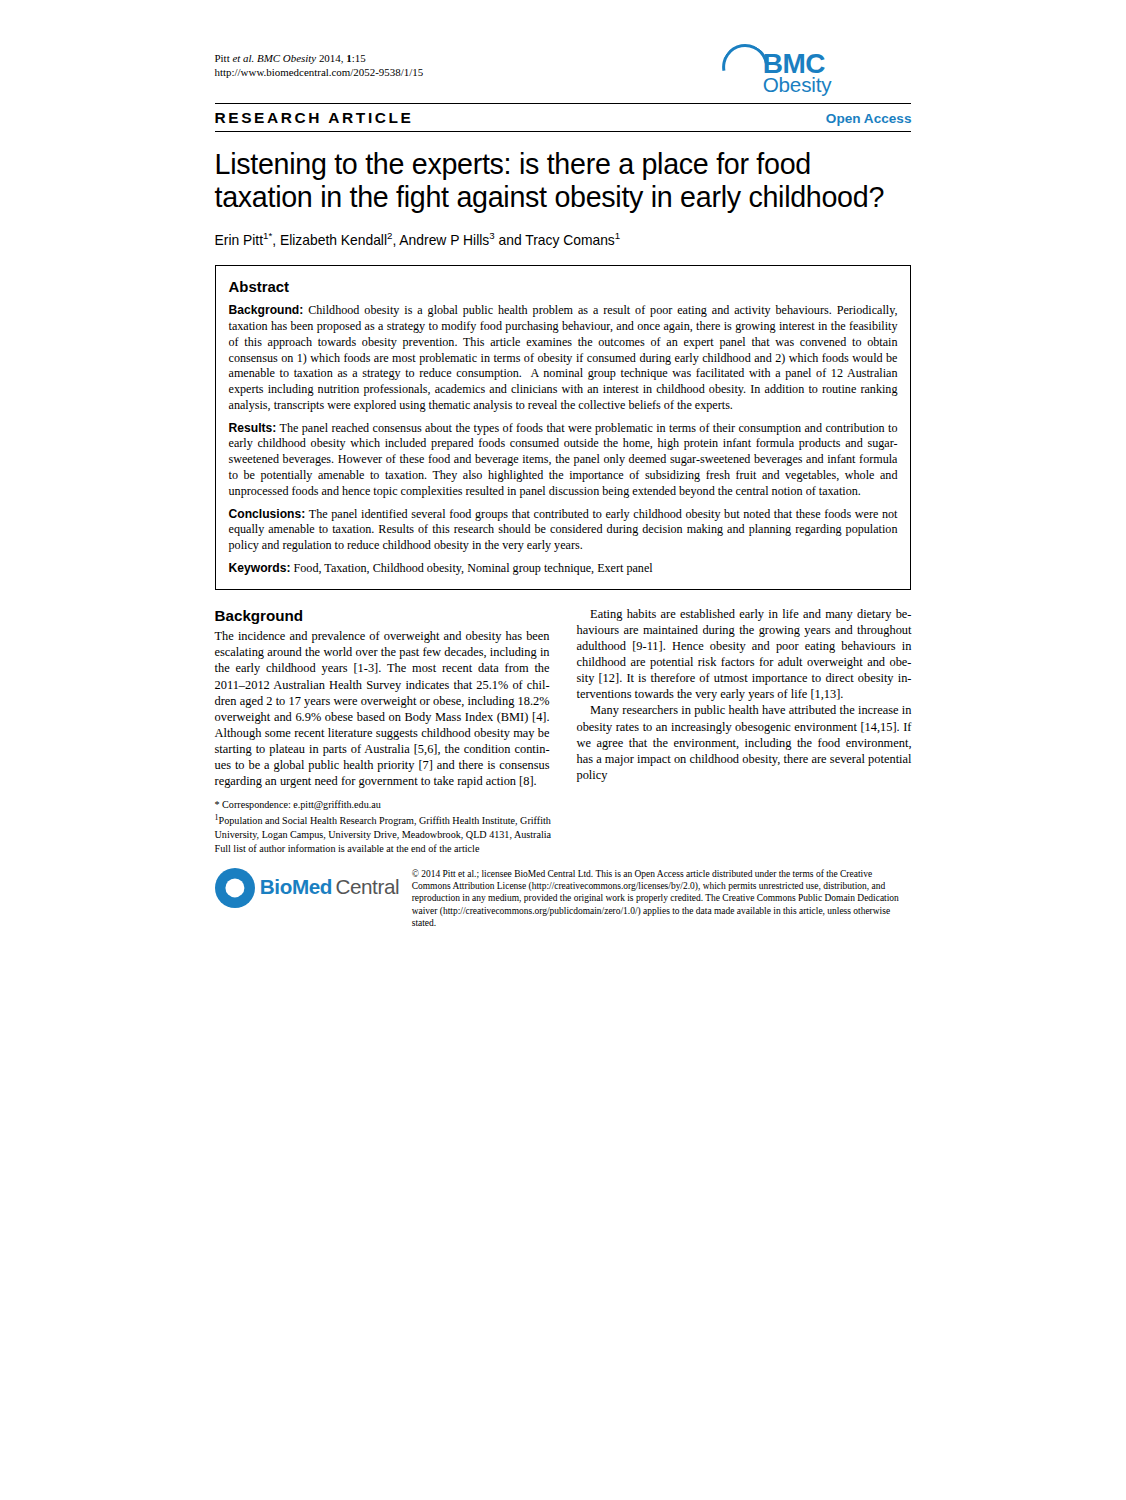Pitt et al. BMC Obesity 2014, 1:15
http://www.biomedcentral.com/2052-9538/1/15
BMC Obesity
RESEARCH ARTICLE
Open Access
Listening to the experts: is there a place for food taxation in the fight against obesity in early childhood?
Erin Pitt1*, Elizabeth Kendall2, Andrew P Hills3 and Tracy Comans1
Abstract
Background: Childhood obesity is a global public health problem as a result of poor eating and activity behaviours. Periodically, taxation has been proposed as a strategy to modify food purchasing behaviour, and once again, there is growing interest in the feasibility of this approach towards obesity prevention. This article examines the outcomes of an expert panel that was convened to obtain consensus on 1) which foods are most problematic in terms of obesity if consumed during early childhood and 2) which foods would be amenable to taxation as a strategy to reduce consumption. A nominal group technique was facilitated with a panel of 12 Australian experts including nutrition professionals, academics and clinicians with an interest in childhood obesity. In addition to routine ranking analysis, transcripts were explored using thematic analysis to reveal the collective beliefs of the experts.
Results: The panel reached consensus about the types of foods that were problematic in terms of their consumption and contribution to early childhood obesity which included prepared foods consumed outside the home, high protein infant formula products and sugar-sweetened beverages. However of these food and beverage items, the panel only deemed sugar-sweetened beverages and infant formula to be potentially amenable to taxation. They also highlighted the importance of subsidizing fresh fruit and vegetables, whole and unprocessed foods and hence topic complexities resulted in panel discussion being extended beyond the central notion of taxation.
Conclusions: The panel identified several food groups that contributed to early childhood obesity but noted that these foods were not equally amenable to taxation. Results of this research should be considered during decision making and planning regarding population policy and regulation to reduce childhood obesity in the very early years.
Keywords: Food, Taxation, Childhood obesity, Nominal group technique, Exert panel
Background
The incidence and prevalence of overweight and obesity has been escalating around the world over the past few decades, including in the early childhood years [1-3]. The most recent data from the 2011–2012 Australian Health Survey indicates that 25.1% of children aged 2 to 17 years were overweight or obese, including 18.2% overweight and 6.9% obese based on Body Mass Index (BMI) [4]. Although some recent literature suggests childhood obesity may be starting to plateau in parts of Australia [5,6], the condition continues to be a global public health priority [7] and there is consensus regarding an urgent need for government to take rapid action [8].
Eating habits are established early in life and many dietary behaviours are maintained during the growing years and throughout adulthood [9-11]. Hence obesity and poor eating behaviours in childhood are potential risk factors for adult overweight and obesity [12]. It is therefore of utmost importance to direct obesity interventions towards the very early years of life [1,13].
Many researchers in public health have attributed the increase in obesity rates to an increasingly obesogenic environment [14,15]. If we agree that the environment, including the food environment, has a major impact on childhood obesity, there are several potential policy
* Correspondence: e.pitt@griffith.edu.au
1Population and Social Health Research Program, Griffith Health Institute, Griffith University, Logan Campus, University Drive, Meadowbrook, QLD 4131, Australia
Full list of author information is available at the end of the article
BioMed Central
© 2014 Pitt et al.; licensee BioMed Central Ltd. This is an Open Access article distributed under the terms of the Creative Commons Attribution License (http://creativecommons.org/licenses/by/2.0), which permits unrestricted use, distribution, and reproduction in any medium, provided the original work is properly credited. The Creative Commons Public Domain Dedication waiver (http://creativecommons.org/publicdomain/zero/1.0/) applies to the data made available in this article, unless otherwise stated.